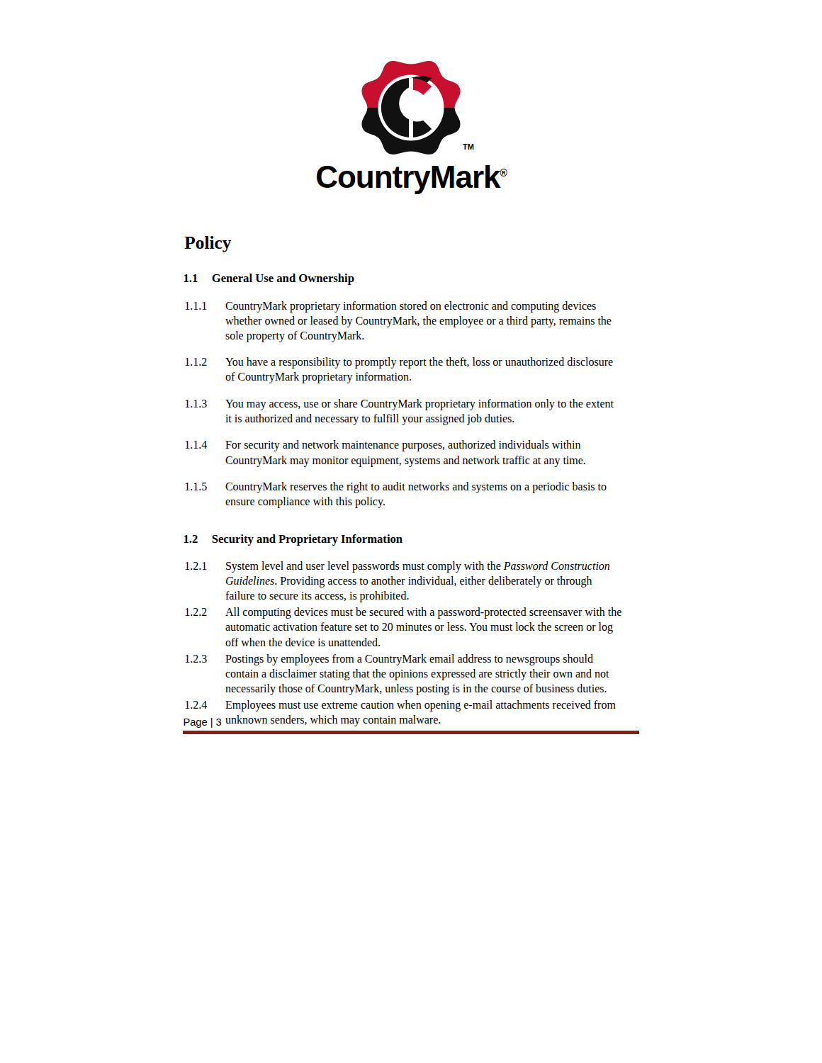TM
CountryMark®
Policy
1.1 General Use and Ownership
1.1.1
CountryMark proprietary information stored on electronic and computing devices whether owned or leased by CountryMark, the employee or a third party, remains the sole property of CountryMark.
1.1.2
You have a responsibility to promptly report the theft, loss or unauthorized disclosure of CountryMark proprietary information.
1.1.3
You may access, use or share CountryMark proprietary information only to the extent it is authorized and necessary to fulfill your assigned job duties.
1.1.4
For security and network maintenance purposes, authorized individuals within CountryMark may monitor equipment, systems and network traffic at any time.
1.1.5
CountryMark reserves the right to audit networks and systems on a periodic basis to ensure compliance with this policy.
1.2 Security and Proprietary Information
1.2.1
System level and user level passwords must comply with the Password Construction Guidelines. Providing access to another individual, either deliberately or through failure to secure its access, is prohibited.
1.2.2
All computing devices must be secured with a password-protected screensaver with the automatic activation feature set to 20 minutes or less. You must lock the screen or log off when the device is unattended.
1.2.3
Postings by employees from a CountryMark email address to newsgroups should contain a disclaimer stating that the opinions expressed are strictly their own and not necessarily those of CountryMark, unless posting is in the course of business duties.
1.2.4
Employees must use extreme caution when opening e-mail attachments received from unknown senders, which may contain malware.
Page | 3